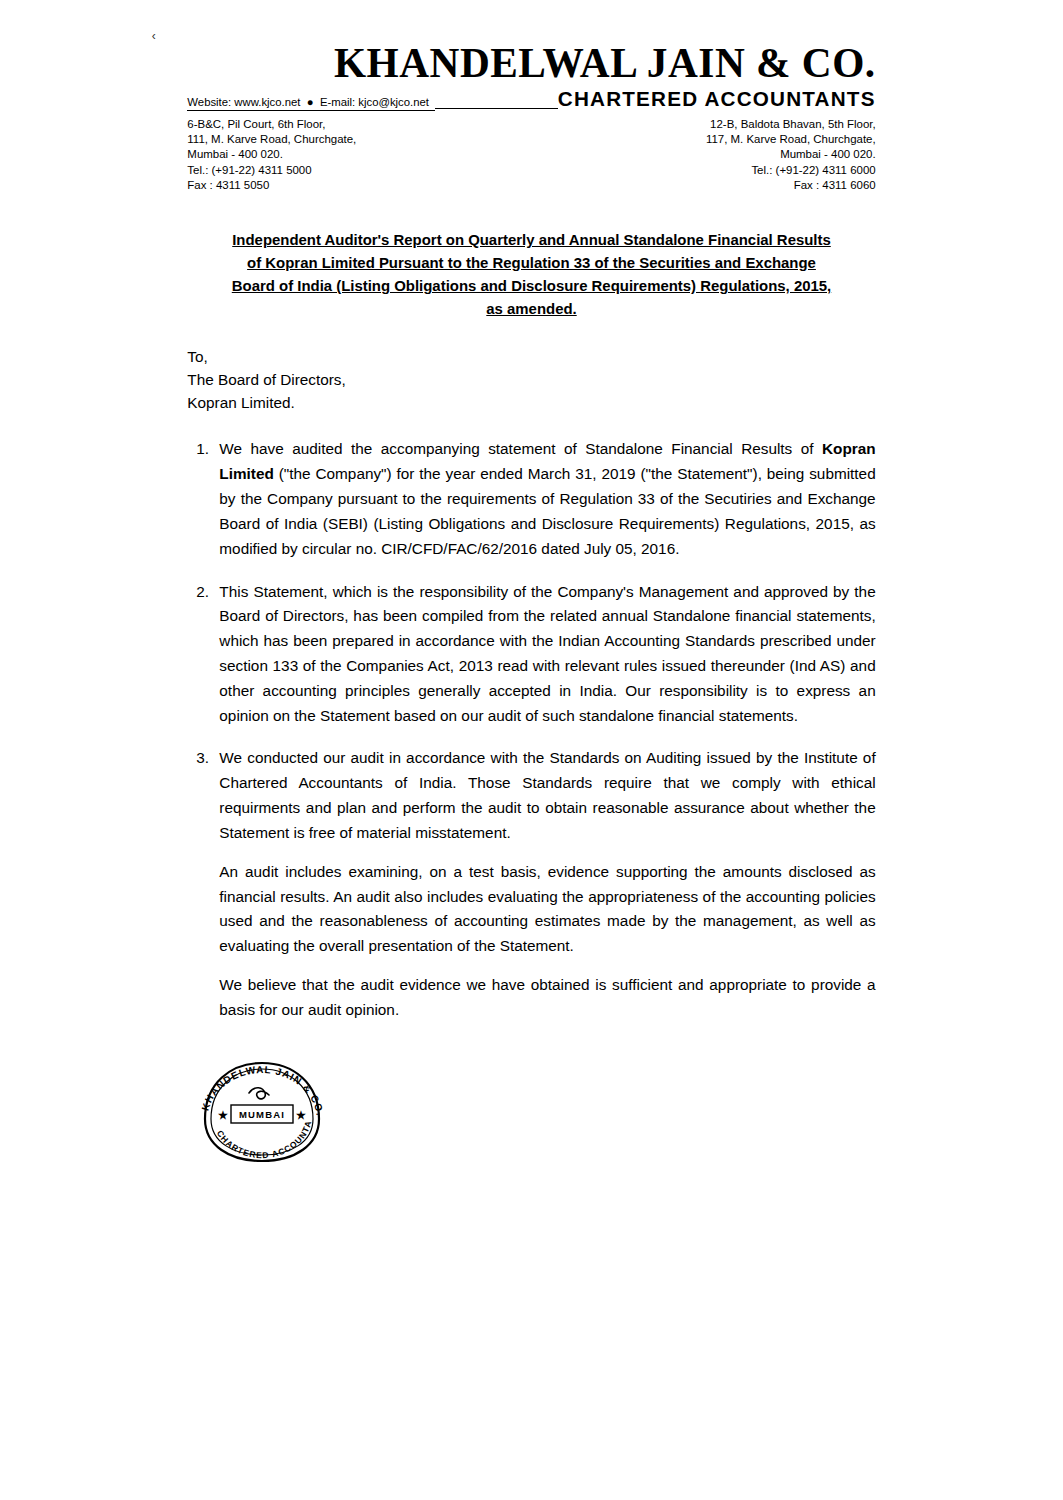‹
KHANDELWAL JAIN & CO.
Website: www.kjco.net ● E-mail: kjco@kjco.net
CHARTERED ACCOUNTANTS
6-B&C, Pil Court, 6th Floor,
111, M. Karve Road, Churchgate,
Mumbai - 400 020.
Tel.: (+91-22) 4311 5000
Fax : 4311 5050
12-B, Baldota Bhavan, 5th Floor,
117, M. Karve Road, Churchgate,
Mumbai - 400 020.
Tel.: (+91-22) 4311 6000
Fax : 4311 6060
Independent Auditor's Report on Quarterly and Annual Standalone Financial Results
of Kopran Limited Pursuant to the Regulation 33 of the Securities and Exchange
Board of India (Listing Obligations and Disclosure Requirements) Regulations, 2015,
as amended.
To,
The Board of Directors,
Kopran Limited.
We have audited the accompanying statement of Standalone Financial Results of Kopran Limited ("the Company") for the year ended March 31, 2019 ("the Statement"), being submitted by the Company pursuant to the requirements of Regulation 33 of the Secutiries and Exchange Board of India (SEBI) (Listing Obligations and Disclosure Requirements) Regulations, 2015, as modified by circular no. CIR/CFD/FAC/62/2016 dated July 05, 2016.
This Statement, which is the responsibility of the Company's Management and approved by the Board of Directors, has been compiled from the related annual Standalone financial statements, which has been prepared in accordance with the Indian Accounting Standards prescribed under section 133 of the Companies Act, 2013 read with relevant rules issued thereunder (Ind AS) and other accounting principles generally accepted in India. Our responsibility is to express an opinion on the Statement based on our audit of such standalone financial statements.
We conducted our audit in accordance with the Standards on Auditing issued by the Institute of Chartered Accountants of India. Those Standards require that we comply with ethical requirments and plan and perform the audit to obtain reasonable assurance about whether the Statement is free of material misstatement.
An audit includes examining, on a test basis, evidence supporting the amounts disclosed as financial results. An audit also includes evaluating the appropriateness of the accounting policies used and the reasonableness of accounting estimates made by the management, as well as evaluating the overall presentation of the Statement.
We believe that the audit evidence we have obtained is sufficient and appropriate to provide a basis for our audit opinion.
KHANDELWAL JAIN & CO. CHARTERED ACCOUNTANTS MUMBAI ★ ★